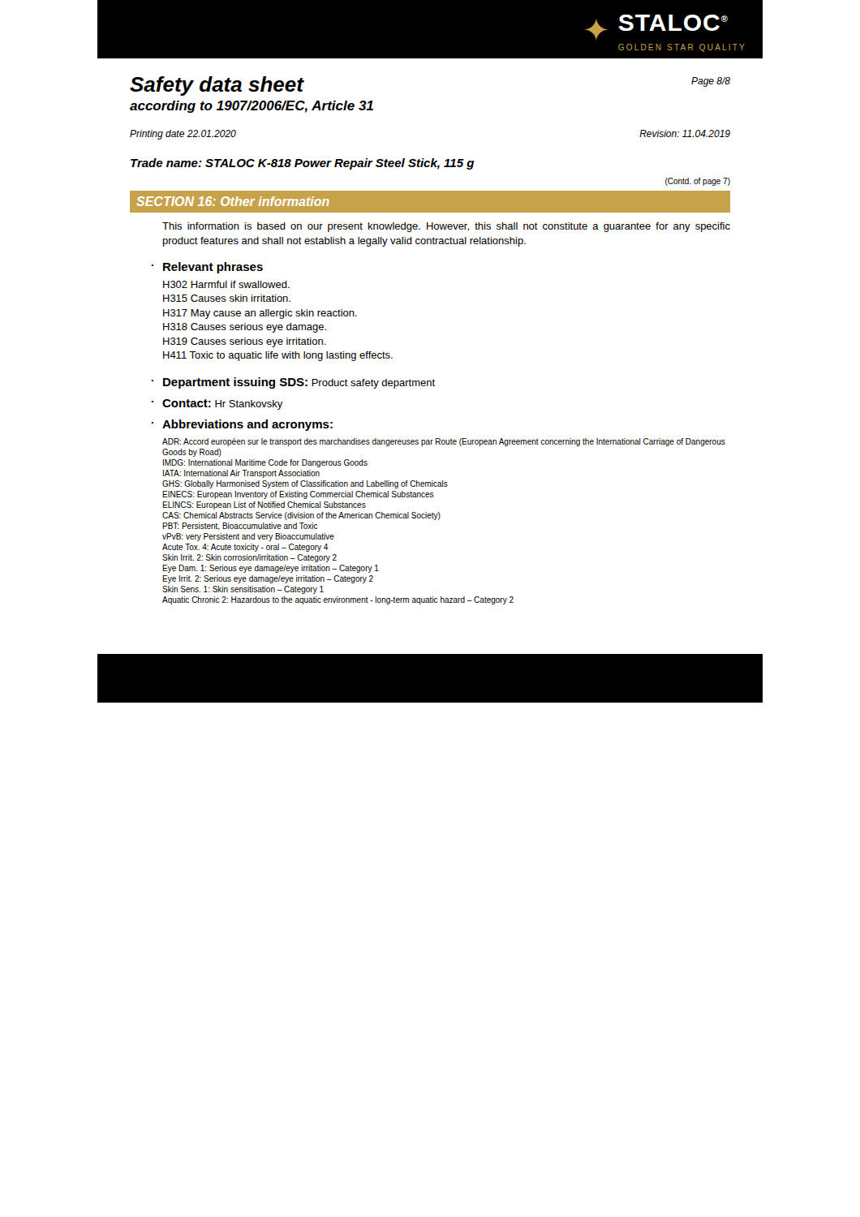✦ STALOC®
GOLDEN STAR QUALITY
Page 8/8
Safety data sheet
according to 1907/2006/EC, Article 31
Printing date 22.01.2020 Revision: 11.04.2019
Trade name: STALOC K-818 Power Repair Steel Stick, 115 g
(Contd. of page 7)
SECTION 16: Other information
This information is based on our present knowledge. However, this shall not constitute a guarantee for any specific product features and shall not establish a legally valid contractual relationship.
Relevant phrases
H302 Harmful if swallowed.
H315 Causes skin irritation.
H317 May cause an allergic skin reaction.
H318 Causes serious eye damage.
H319 Causes serious eye irritation.
H411 Toxic to aquatic life with long lasting effects.
Department issuing SDS: Product safety department
Contact: Hr Stankovsky
Abbreviations and acronyms:
ADR: Accord européen sur le transport des marchandises dangereuses par Route (European Agreement concerning the International Carriage of Dangerous Goods by Road)
IMDG: International Maritime Code for Dangerous Goods
IATA: International Air Transport Association
GHS: Globally Harmonised System of Classification and Labelling of Chemicals
EINECS: European Inventory of Existing Commercial Chemical Substances
ELINCS: European List of Notified Chemical Substances
CAS: Chemical Abstracts Service (division of the American Chemical Society)
PBT: Persistent, Bioaccumulative and Toxic
vPvB: very Persistent and very Bioaccumulative
Acute Tox. 4: Acute toxicity - oral – Category 4
Skin Irrit. 2: Skin corrosion/irritation – Category 2
Eye Dam. 1: Serious eye damage/eye irritation – Category 1
Eye Irrit. 2: Serious eye damage/eye irritation – Category 2
Skin Sens. 1: Skin sensitisation – Category 1
Aquatic Chronic 2: Hazardous to the aquatic environment - long-term aquatic hazard – Category 2